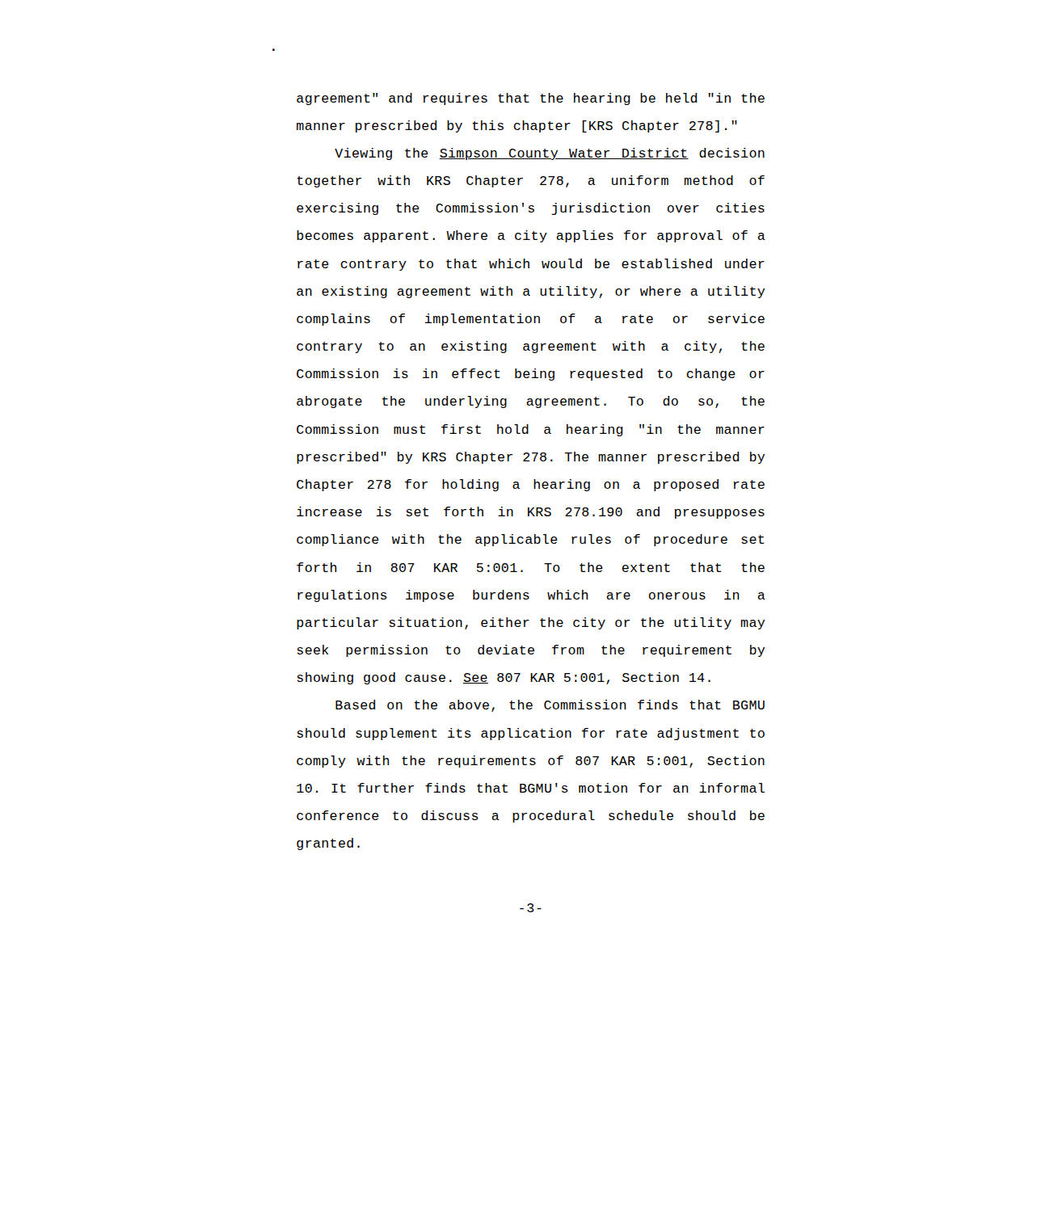·
agreement" and requires that the hearing be held "in the manner prescribed by this chapter [KRS Chapter 278]."
Viewing the Simpson County Water District decision together with KRS Chapter 278, a uniform method of exercising the Commission's jurisdiction over cities becomes apparent. Where a city applies for approval of a rate contrary to that which would be established under an existing agreement with a utility, or where a utility complains of implementation of a rate or service contrary to an existing agreement with a city, the Commission is in effect being requested to change or abrogate the underlying agreement. To do so, the Commission must first hold a hearing "in the manner prescribed" by KRS Chapter 278. The manner prescribed by Chapter 278 for holding a hearing on a proposed rate increase is set forth in KRS 278.190 and presupposes compliance with the applicable rules of procedure set forth in 807 KAR 5:001. To the extent that the regulations impose burdens which are onerous in a particular situation, either the city or the utility may seek permission to deviate from the requirement by showing good cause. See 807 KAR 5:001, Section 14.
Based on the above, the Commission finds that BGMU should supplement its application for rate adjustment to comply with the requirements of 807 KAR 5:001, Section 10. It further finds that BGMU's motion for an informal conference to discuss a procedural schedule should be granted.
-3-